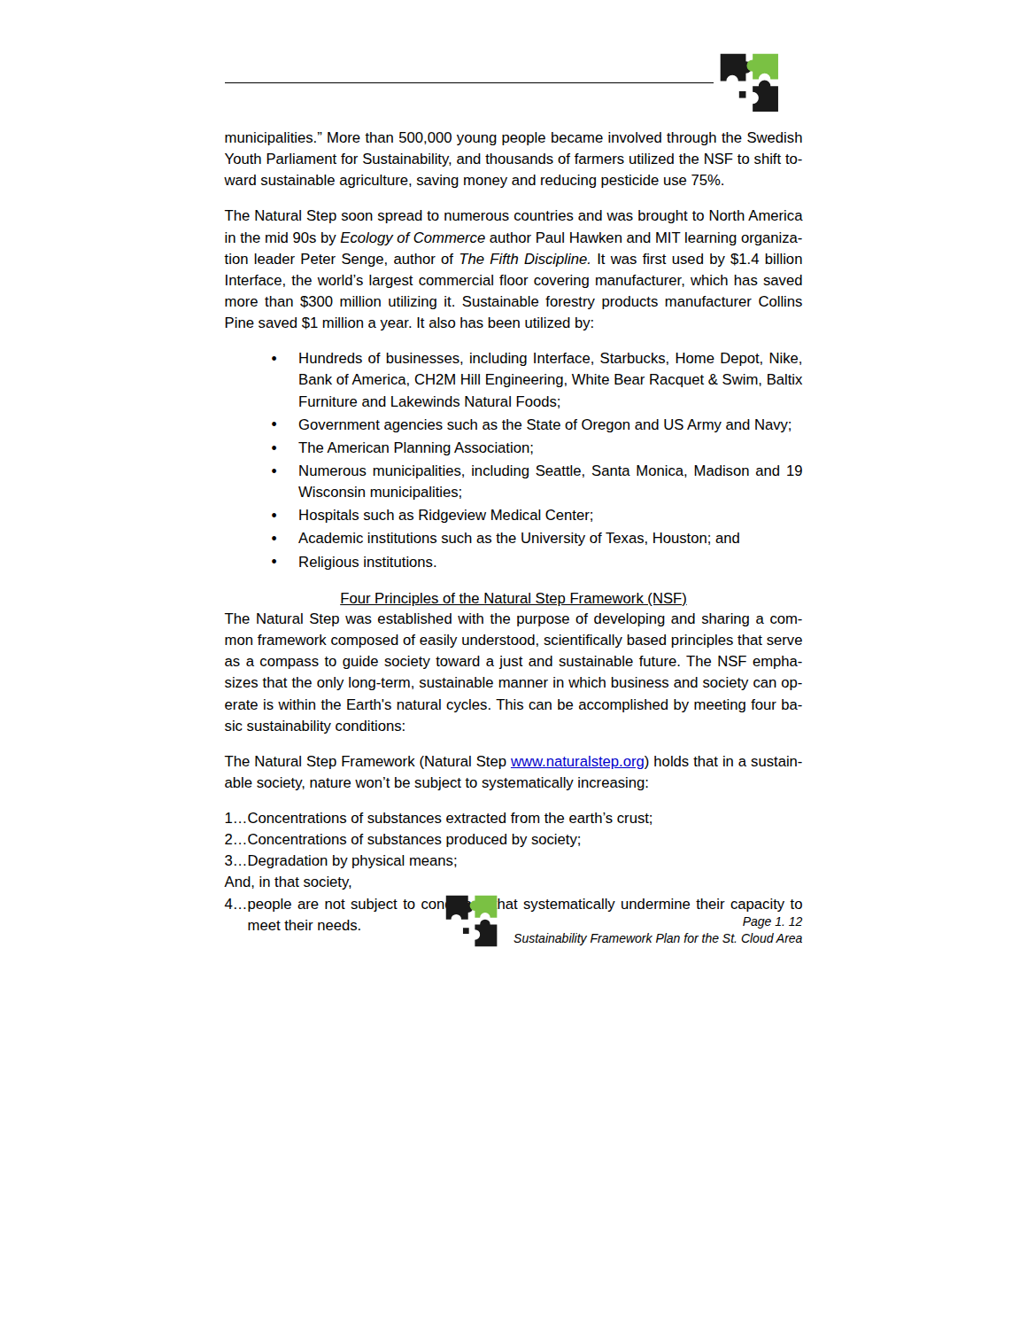municipalities.” More than 500,000 young people became involved through the Swedish Youth Parliament for Sustainability, and thousands of farmers utilized the NSF to shift toward sustainable agriculture, saving money and reducing pesticide use 75%.
The Natural Step soon spread to numerous countries and was brought to North America in the mid 90s by Ecology of Commerce author Paul Hawken and MIT learning organization leader Peter Senge, author of The Fifth Discipline. It was first used by $1.4 billion Interface, the world’s largest commercial floor covering manufacturer, which has saved more than $300 million utilizing it. Sustainable forestry products manufacturer Collins Pine saved $1 million a year. It also has been utilized by:
Hundreds of businesses, including Interface, Starbucks, Home Depot, Nike, Bank of America, CH2M Hill Engineering, White Bear Racquet & Swim, Baltix Furniture and Lakewinds Natural Foods;
Government agencies such as the State of Oregon and US Army and Navy;
The American Planning Association;
Numerous municipalities, including Seattle, Santa Monica, Madison and 19 Wisconsin municipalities;
Hospitals such as Ridgeview Medical Center;
Academic institutions such as the University of Texas, Houston; and
Religious institutions.
Four Principles of the Natural Step Framework (NSF)
The Natural Step was established with the purpose of developing and sharing a common framework composed of easily understood, scientifically based principles that serve as a compass to guide society toward a just and sustainable future. The NSF emphasizes that the only long-term, sustainable manner in which business and society can operate is within the Earth's natural cycles. This can be accomplished by meeting four basic sustainability conditions:
The Natural Step Framework (Natural Step www.naturalstep.org) holds that in a sustainable society, nature won’t be subject to systematically increasing:
1…Concentrations of substances extracted from the earth’s crust;
2…Concentrations of substances produced by society;
3…Degradation by physical means;
And, in that society,
4…people are not subject to conditions that systematically undermine their capacity to meet their needs.
Page 1. 12
Sustainability Framework Plan for the St. Cloud Area